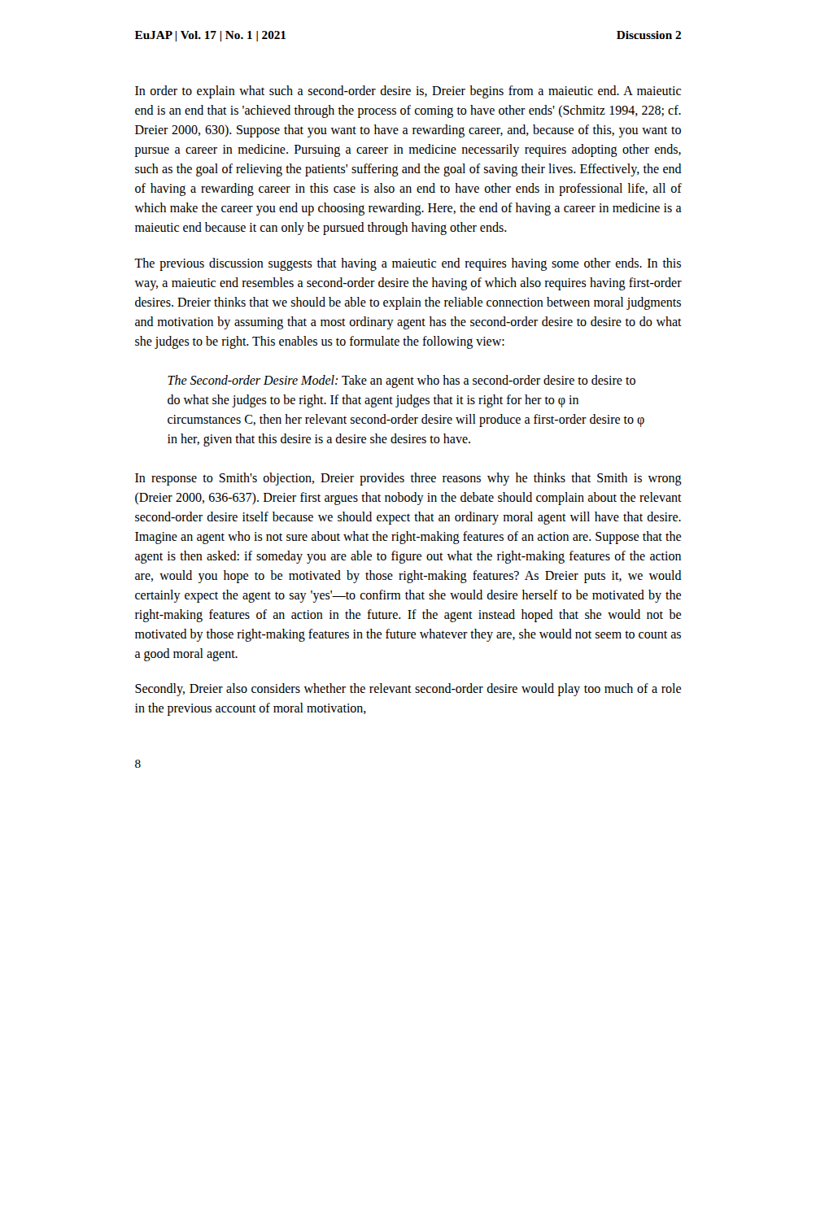EuJAP | Vol. 17 | No. 1 | 2021 Discussion 2
In order to explain what such a second-order desire is, Dreier begins from a maieutic end. A maieutic end is an end that is 'achieved through the process of coming to have other ends' (Schmitz 1994, 228; cf. Dreier 2000, 630). Suppose that you want to have a rewarding career, and, because of this, you want to pursue a career in medicine. Pursuing a career in medicine necessarily requires adopting other ends, such as the goal of relieving the patients' suffering and the goal of saving their lives. Effectively, the end of having a rewarding career in this case is also an end to have other ends in professional life, all of which make the career you end up choosing rewarding. Here, the end of having a career in medicine is a maieutic end because it can only be pursued through having other ends.
The previous discussion suggests that having a maieutic end requires having some other ends. In this way, a maieutic end resembles a second-order desire the having of which also requires having first-order desires. Dreier thinks that we should be able to explain the reliable connection between moral judgments and motivation by assuming that a most ordinary agent has the second-order desire to desire to do what she judges to be right. This enables us to formulate the following view:
The Second-order Desire Model: Take an agent who has a second-order desire to desire to do what she judges to be right. If that agent judges that it is right for her to φ in circumstances C, then her relevant second-order desire will produce a first-order desire to φ in her, given that this desire is a desire she desires to have.
In response to Smith's objection, Dreier provides three reasons why he thinks that Smith is wrong (Dreier 2000, 636-637). Dreier first argues that nobody in the debate should complain about the relevant second-order desire itself because we should expect that an ordinary moral agent will have that desire. Imagine an agent who is not sure about what the right-making features of an action are. Suppose that the agent is then asked: if someday you are able to figure out what the right-making features of the action are, would you hope to be motivated by those right-making features? As Dreier puts it, we would certainly expect the agent to say 'yes'—to confirm that she would desire herself to be motivated by the right-making features of an action in the future. If the agent instead hoped that she would not be motivated by those right-making features in the future whatever they are, she would not seem to count as a good moral agent.
Secondly, Dreier also considers whether the relevant second-order desire would play too much of a role in the previous account of moral motivation,
8